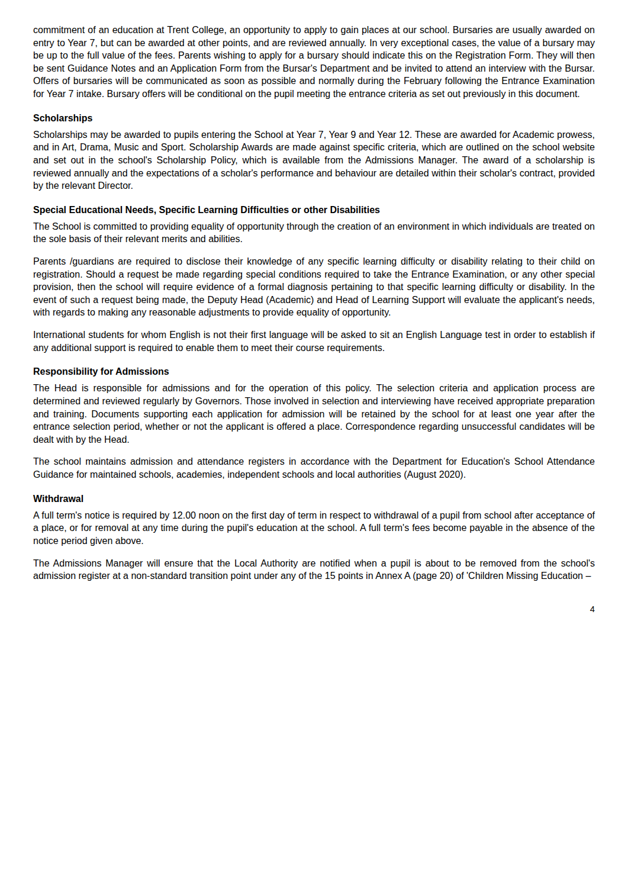commitment of an education at Trent College, an opportunity to apply to gain places at our school. Bursaries are usually awarded on entry to Year 7, but can be awarded at other points, and are reviewed annually. In very exceptional cases, the value of a bursary may be up to the full value of the fees. Parents wishing to apply for a bursary should indicate this on the Registration Form. They will then be sent Guidance Notes and an Application Form from the Bursar's Department and be invited to attend an interview with the Bursar. Offers of bursaries will be communicated as soon as possible and normally during the February following the Entrance Examination for Year 7 intake. Bursary offers will be conditional on the pupil meeting the entrance criteria as set out previously in this document.
Scholarships
Scholarships may be awarded to pupils entering the School at Year 7, Year 9 and Year 12. These are awarded for Academic prowess, and in Art, Drama, Music and Sport. Scholarship Awards are made against specific criteria, which are outlined on the school website and set out in the school's Scholarship Policy, which is available from the Admissions Manager. The award of a scholarship is reviewed annually and the expectations of a scholar's performance and behaviour are detailed within their scholar's contract, provided by the relevant Director.
Special Educational Needs, Specific Learning Difficulties or other Disabilities
The School is committed to providing equality of opportunity through the creation of an environment in which individuals are treated on the sole basis of their relevant merits and abilities.
Parents /guardians are required to disclose their knowledge of any specific learning difficulty or disability relating to their child on registration. Should a request be made regarding special conditions required to take the Entrance Examination, or any other special provision, then the school will require evidence of a formal diagnosis pertaining to that specific learning difficulty or disability. In the event of such a request being made, the Deputy Head (Academic) and Head of Learning Support will evaluate the applicant's needs, with regards to making any reasonable adjustments to provide equality of opportunity.
International students for whom English is not their first language will be asked to sit an English Language test in order to establish if any additional support is required to enable them to meet their course requirements.
Responsibility for Admissions
The Head is responsible for admissions and for the operation of this policy. The selection criteria and application process are determined and reviewed regularly by Governors. Those involved in selection and interviewing have received appropriate preparation and training. Documents supporting each application for admission will be retained by the school for at least one year after the entrance selection period, whether or not the applicant is offered a place. Correspondence regarding unsuccessful candidates will be dealt with by the Head.
The school maintains admission and attendance registers in accordance with the Department for Education's School Attendance Guidance for maintained schools, academies, independent schools and local authorities (August 2020).
Withdrawal
A full term's notice is required by 12.00 noon on the first day of term in respect to withdrawal of a pupil from school after acceptance of a place, or for removal at any time during the pupil's education at the school. A full term's fees become payable in the absence of the notice period given above.
The Admissions Manager will ensure that the Local Authority are notified when a pupil is about to be removed from the school's admission register at a non-standard transition point under any of the 15 points in Annex A (page 20) of 'Children Missing Education –
4